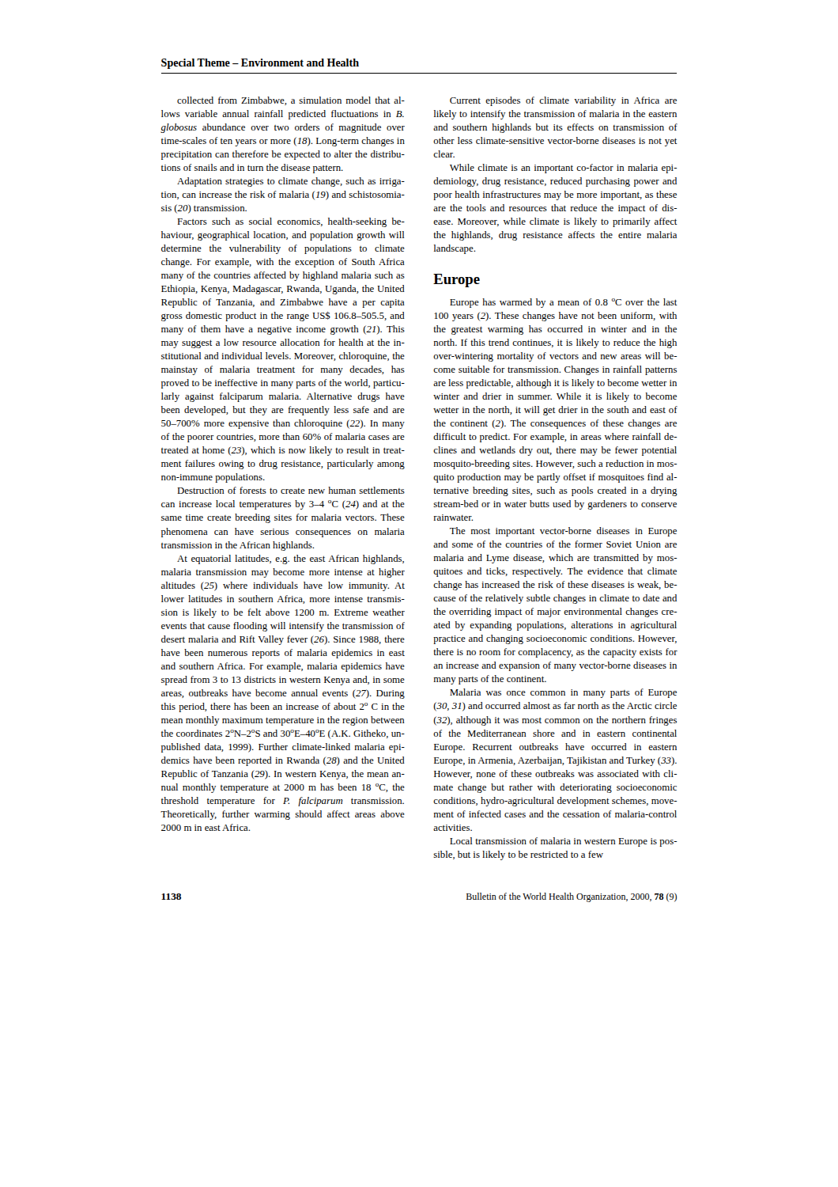Special Theme – Environment and Health
collected from Zimbabwe, a simulation model that allows variable annual rainfall predicted fluctuations in B. globosus abundance over two orders of magnitude over time-scales of ten years or more (18). Long-term changes in precipitation can therefore be expected to alter the distributions of snails and in turn the disease pattern.
Adaptation strategies to climate change, such as irrigation, can increase the risk of malaria (19) and schistosomiasis (20) transmission.
Factors such as social economics, health-seeking behaviour, geographical location, and population growth will determine the vulnerability of populations to climate change. For example, with the exception of South Africa many of the countries affected by highland malaria such as Ethiopia, Kenya, Madagascar, Rwanda, Uganda, the United Republic of Tanzania, and Zimbabwe have a per capita gross domestic product in the range US$ 106.8–505.5, and many of them have a negative income growth (21). This may suggest a low resource allocation for health at the institutional and individual levels. Moreover, chloroquine, the mainstay of malaria treatment for many decades, has proved to be ineffective in many parts of the world, particularly against falciparum malaria. Alternative drugs have been developed, but they are frequently less safe and are 50–700% more expensive than chloroquine (22). In many of the poorer countries, more than 60% of malaria cases are treated at home (23), which is now likely to result in treatment failures owing to drug resistance, particularly among non-immune populations.
Destruction of forests to create new human settlements can increase local temperatures by 3–4 oC (24) and at the same time create breeding sites for malaria vectors. These phenomena can have serious consequences on malaria transmission in the African highlands.
At equatorial latitudes, e.g. the east African highlands, malaria transmission may become more intense at higher altitudes (25) where individuals have low immunity. At lower latitudes in southern Africa, more intense transmission is likely to be felt above 1200 m. Extreme weather events that cause flooding will intensify the transmission of desert malaria and Rift Valley fever (26). Since 1988, there have been numerous reports of malaria epidemics in east and southern Africa. For example, malaria epidemics have spread from 3 to 13 districts in western Kenya and, in some areas, outbreaks have become annual events (27). During this period, there has been an increase of about 2o C in the mean monthly maximum temperature in the region between the coordinates 2oN–2oS and 30oE–40oE (A.K. Githeko, unpublished data, 1999). Further climate-linked malaria epidemics have been reported in Rwanda (28) and the United Republic of Tanzania (29). In western Kenya, the mean annual monthly temperature at 2000 m has been 18 oC, the threshold temperature for P. falciparum transmission. Theoretically, further warming should affect areas above 2000 m in east Africa.
Current episodes of climate variability in Africa are likely to intensify the transmission of malaria in the eastern and southern highlands but its effects on transmission of other less climate-sensitive vector-borne diseases is not yet clear.
While climate is an important co-factor in malaria epidemiology, drug resistance, reduced purchasing power and poor health infrastructures may be more important, as these are the tools and resources that reduce the impact of disease. Moreover, while climate is likely to primarily affect the highlands, drug resistance affects the entire malaria landscape.
Europe
Europe has warmed by a mean of 0.8 oC over the last 100 years (2). These changes have not been uniform, with the greatest warming has occurred in winter and in the north. If this trend continues, it is likely to reduce the high over-wintering mortality of vectors and new areas will become suitable for transmission. Changes in rainfall patterns are less predictable, although it is likely to become wetter in winter and drier in summer. While it is likely to become wetter in the north, it will get drier in the south and east of the continent (2). The consequences of these changes are difficult to predict. For example, in areas where rainfall declines and wetlands dry out, there may be fewer potential mosquito-breeding sites. However, such a reduction in mosquito production may be partly offset if mosquitoes find alternative breeding sites, such as pools created in a drying stream-bed or in water butts used by gardeners to conserve rainwater.
The most important vector-borne diseases in Europe and some of the countries of the former Soviet Union are malaria and Lyme disease, which are transmitted by mosquitoes and ticks, respectively. The evidence that climate change has increased the risk of these diseases is weak, because of the relatively subtle changes in climate to date and the overriding impact of major environmental changes created by expanding populations, alterations in agricultural practice and changing socioeconomic conditions. However, there is no room for complacency, as the capacity exists for an increase and expansion of many vector-borne diseases in many parts of the continent.
Malaria was once common in many parts of Europe (30, 31) and occurred almost as far north as the Arctic circle (32), although it was most common on the northern fringes of the Mediterranean shore and in eastern continental Europe. Recurrent outbreaks have occurred in eastern Europe, in Armenia, Azerbaijan, Tajikistan and Turkey (33). However, none of these outbreaks was associated with climate change but rather with deteriorating socioeconomic conditions, hydro-agricultural development schemes, movement of infected cases and the cessation of malaria-control activities.
Local transmission of malaria in western Europe is possible, but is likely to be restricted to a few
1138
Bulletin of the World Health Organization, 2000, 78 (9)